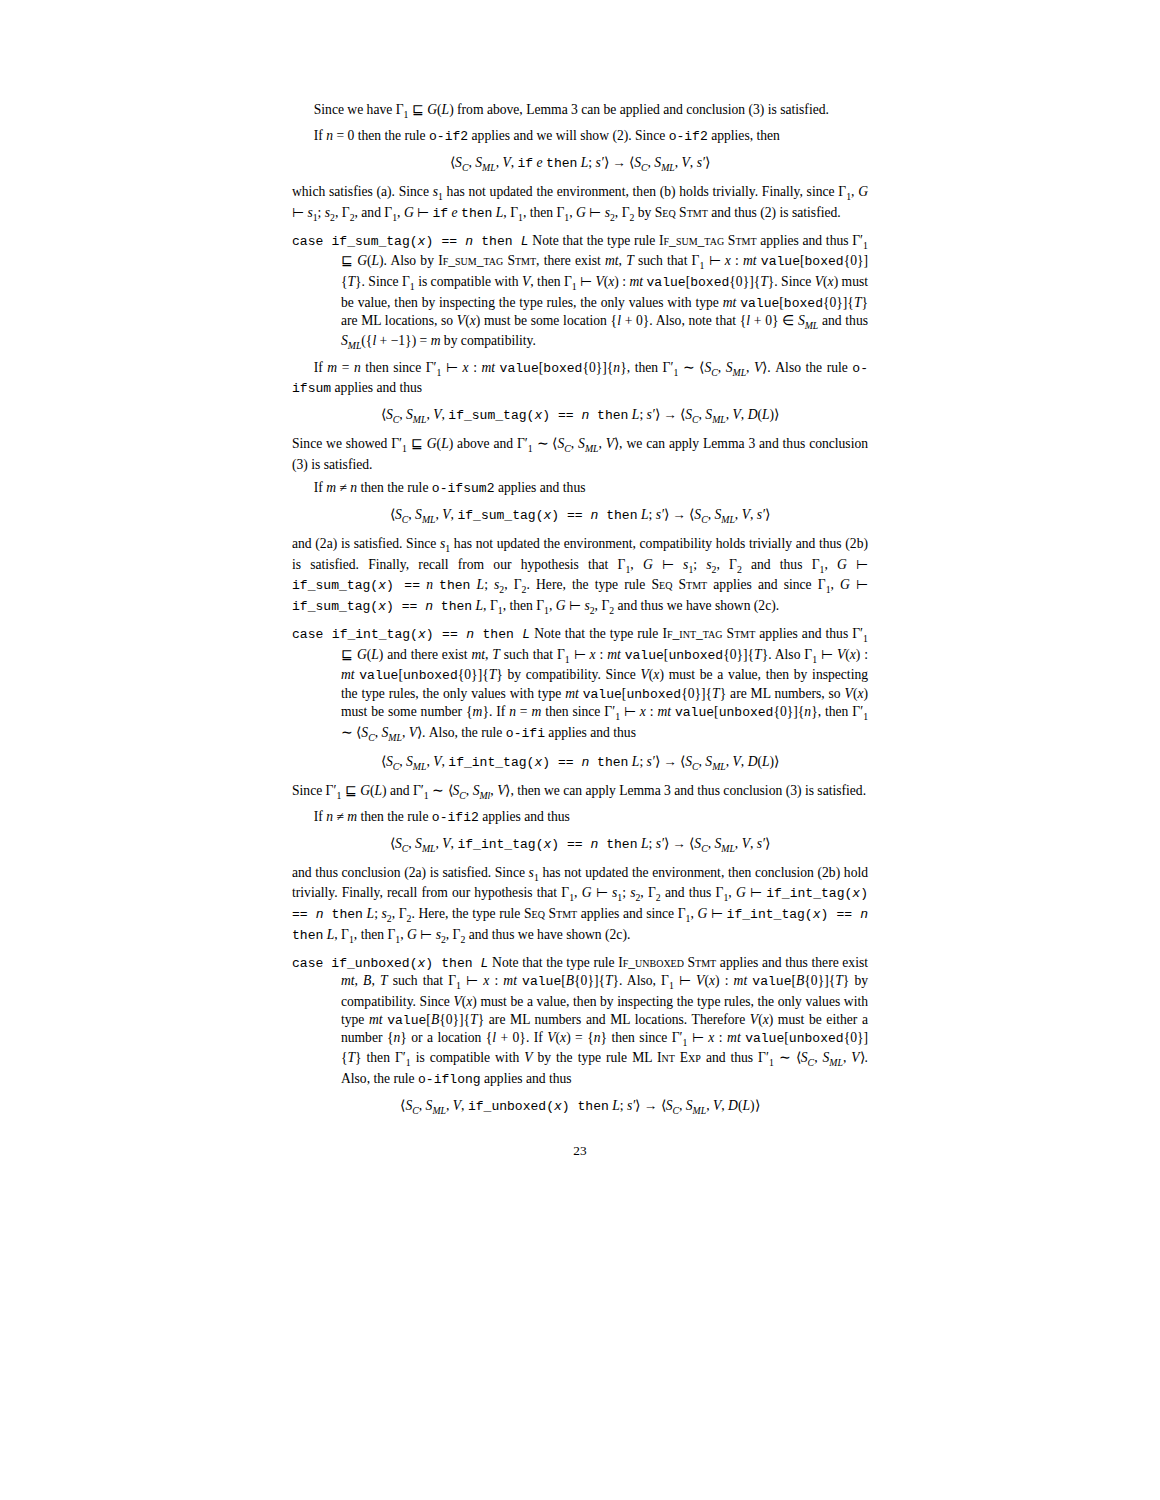Since we have Γ1 ⊑ G(L) from above, Lemma 3 can be applied and conclusion (3) is satisfied.
If n = 0 then the rule o-if2 applies and we will show (2). Since o-if2 applies, then
⟨SC, SML, V, if e then L; s′⟩ → ⟨SC, SML, V, s′⟩
which satisfies (a). Since s 1 has not updated the environment, then (b) holds trivially. Finally, since Γ1, G ⊢ s 1; s 2, Γ2, and Γ1, G ⊢ if e then L, Γ1, then Γ1, G ⊢ s 2, Γ2 by Seq Stmt and thus (2) is satisfied.
case if_sum_tag(x) == n then L Note that the type rule If_sum_tag Stmt applies and thus Γ′1 ⊑ G(L). Also by If_sum_tag Stmt, there exist mt, T such that Γ1 ⊢ x : mt value[boxed{0}]{T}. Since Γ1 is compatible with V, then Γ1 ⊢ V(x) : mt value[boxed{0}]{T}. Since V(x) must be value, then by inspecting the type rules, the only values with type mt value[boxed{0}]{T} are ML locations, so V(x) must be some location {l + 0}. Also, note that {l + 0} ∈ SML and thus SML({l + −1}) = m by compatibility.
If m = n then since Γ′1 ⊢ x : mt value[boxed{0}]{n}, then Γ′1 ∼ ⟨SC, SML, V⟩. Also the rule o-ifsum applies and thus
⟨SC, SML, V, if_sum_tag(x) == n then L; s′⟩ → ⟨SC, SML, V, D(L)⟩
Since we showed Γ′1 ⊑ G(L) above and Γ′1 ∼ ⟨SC, SML, V⟩, we can apply Lemma 3 and thus conclusion (3) is satisfied.
If m ≠ n then the rule o-ifsum2 applies and thus
⟨SC, SML, V, if_sum_tag(x) == n then L; s′⟩ → ⟨SC, SML, V, s′⟩
and (2a) is satisfied. Since s 1 has not updated the environment, compatibility holds trivially and thus (2b) is satisfied. Finally, recall from our hypothesis that Γ1, G ⊢ s 1; s 2, Γ2 and thus Γ1, G ⊢ if_sum_tag(x) == n then L; s 2, Γ2. Here, the type rule Seq Stmt applies and since Γ1, G ⊢ if_sum_tag(x) == n then L, Γ1, then Γ1, G ⊢ s 2, Γ2 and thus we have shown (2c).
case if_int_tag(x) == n then L Note that the type rule If_int_tag Stmt applies and thus Γ′1 ⊑ G(L) and there exist mt, T such that Γ1 ⊢ x : mt value[unboxed{0}]{T}. Also Γ1 ⊢ V(x) : mt value[unboxed{0}]{T} by compatibility. Since V(x) must be a value, then by inspecting the type rules, the only values with type mt value[unboxed{0}]{T} are ML numbers, so V(x) must be some number {m}. If n = m then since Γ′1 ⊢ x : mt value[unboxed{0}]{n}, then Γ′1 ∼ ⟨SC, SML, V⟩. Also, the rule o-ifi applies and thus
⟨SC, SML, V, if_int_tag(x) == n then L; s′⟩ → ⟨SC, SML, V, D(L)⟩
Since Γ′1 ⊑ G(L) and Γ′1 ∼ ⟨SC, SMl, V⟩, then we can apply Lemma 3 and thus conclusion (3) is satisfied.
If n ≠ m then the rule o-ifi2 applies and thus
⟨SC, SML, V, if_int_tag(x) == n then L; s′⟩ → ⟨SC, SML, V, s′⟩
and thus conclusion (2a) is satisfied. Since s 1 has not updated the environment, then conclusion (2b) hold trivially. Finally, recall from our hypothesis that Γ1, G ⊢ s 1; s 2, Γ2 and thus Γ1, G ⊢ if_int_tag(x) == n then L; s 2, Γ2. Here, the type rule Seq Stmt applies and since Γ1, G ⊢ if_int_tag(x) == n then L, Γ1, then Γ1, G ⊢ s 2, Γ2 and thus we have shown (2c).
case if_unboxed(x) then L Note that the type rule If_unboxed Stmt applies and thus there exist mt, B, T such that Γ1 ⊢ x : mt value[B{0}]{T}. Also, Γ1 ⊢ V(x) : mt value[B{0}]{T} by compatibility. Since V(x) must be a value, then by inspecting the type rules, the only values with type mt value[B{0}]{T} are ML numbers and ML locations. Therefore V(x) must be either a number {n} or a location {l + 0}. If V(x) = {n} then since Γ′1 ⊢ x : mt value[unboxed{0}]{T} then Γ′1 is compatible with V by the type rule ML Int Exp and thus Γ′1 ∼ ⟨SC, SML, V⟩. Also, the rule o-iflong applies and thus
⟨SC, SML, V, if_unboxed(x) then L; s′⟩ → ⟨SC, SML, V, D(L)⟩
23